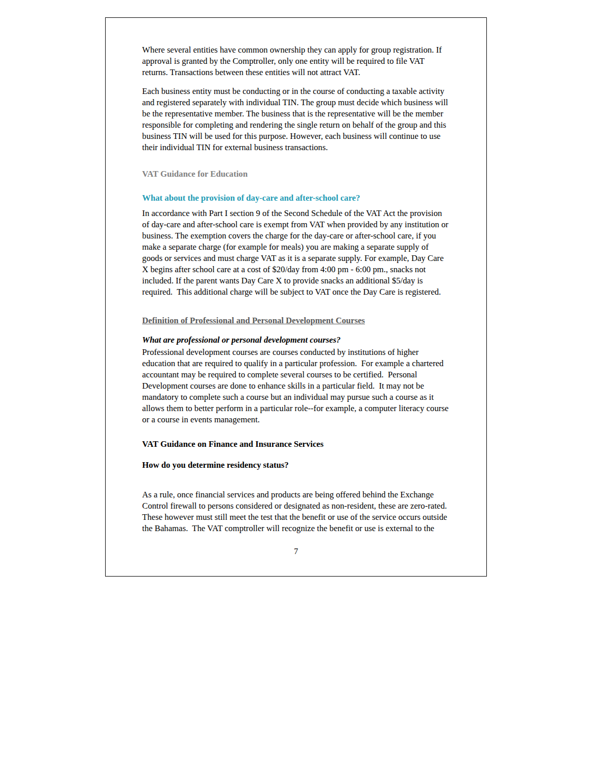Where several entities have common ownership they can apply for group registration. If approval is granted by the Comptroller, only one entity will be required to file VAT returns. Transactions between these entities will not attract VAT.
Each business entity must be conducting or in the course of conducting a taxable activity and registered separately with individual TIN. The group must decide which business will be the representative member. The business that is the representative will be the member responsible for completing and rendering the single return on behalf of the group and this business TIN will be used for this purpose. However, each business will continue to use their individual TIN for external business transactions.
VAT Guidance for Education
What about the provision of day-care and after-school care?
In accordance with Part I section 9 of the Second Schedule of the VAT Act the provision of day-care and after-school care is exempt from VAT when provided by any institution or business. The exemption covers the charge for the day-care or after-school care, if you make a separate charge (for example for meals) you are making a separate supply of goods or services and must charge VAT as it is a separate supply. For example, Day Care X begins after school care at a cost of $20/day from 4:00 pm - 6:00 pm., snacks not included. If the parent wants Day Care X to provide snacks an additional $5/day is required. This additional charge will be subject to VAT once the Day Care is registered.
Definition of Professional and Personal Development Courses
What are professional or personal development courses?
Professional development courses are courses conducted by institutions of higher education that are required to qualify in a particular profession. For example a chartered accountant may be required to complete several courses to be certified. Personal Development courses are done to enhance skills in a particular field. It may not be mandatory to complete such a course but an individual may pursue such a course as it allows them to better perform in a particular role--for example, a computer literacy course or a course in events management.
VAT Guidance on Finance and Insurance Services
How do you determine residency status?
As a rule, once financial services and products are being offered behind the Exchange Control firewall to persons considered or designated as non-resident, these are zero-rated. These however must still meet the test that the benefit or use of the service occurs outside the Bahamas. The VAT comptroller will recognize the benefit or use is external to the
7